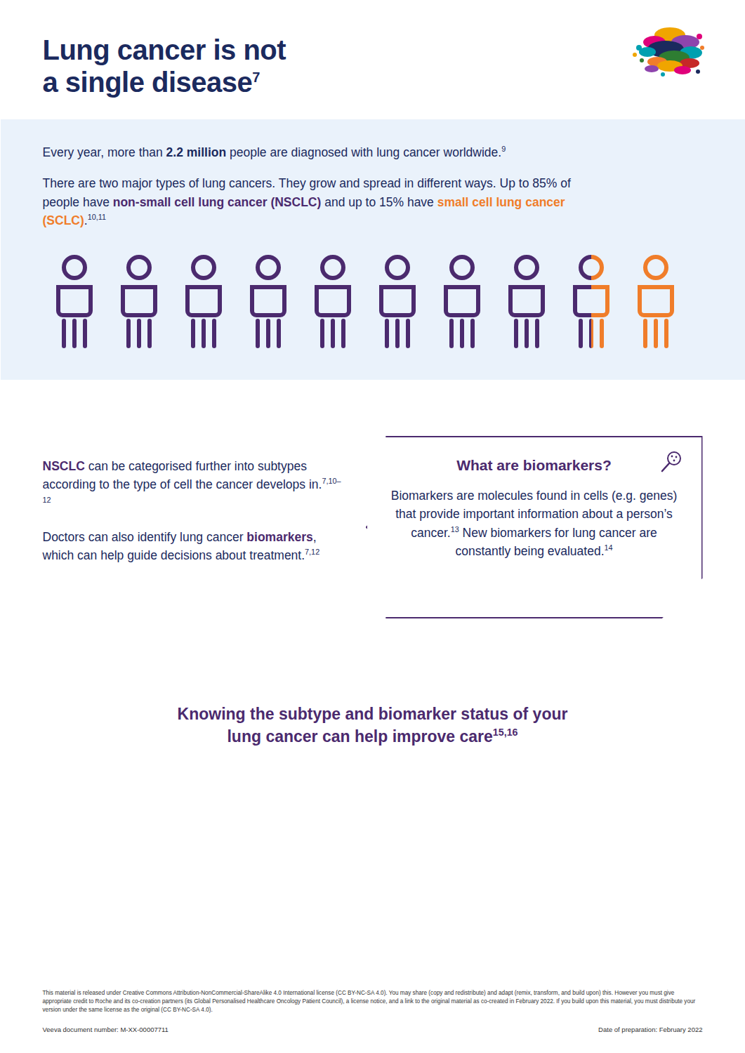Lung cancer is not
a single disease7
Every year, more than 2.2 million people are diagnosed with lung cancer worldwide.9
There are two major types of lung cancers. They grow and spread in different ways. Up to 85% of people have non-small cell lung cancer (NSCLC) and up to 15% have small cell lung cancer (SCLC).10,11
NSCLC can be categorised further into subtypes according to the type of cell the cancer develops in.7,10–12
Doctors can also identify lung cancer biomarkers, which can help guide decisions about treatment.7,12
What are biomarkers?
Biomarkers are molecules found in cells (e.g. genes) that provide important information about a person’s cancer.13 New biomarkers for lung cancer are constantly being evaluated.14
Knowing the subtype and biomarker status of your
lung cancer can help improve care15,16
This material is released under Creative Commons Attribution-NonCommercial-ShareAlike 4.0 International license (CC BY-NC-SA 4.0). You may share (copy and redistribute) and adapt (remix, transform, and build upon) this. However you must give appropriate credit to Roche and its co-creation partners (its Global Personalised Healthcare Oncology Patient Council), a license notice, and a link to the original material as co-created in February 2022. If you build upon this material, you must distribute your version under the same license as the original (CC BY-NC-SA 4.0).
Veeva document number: M-XX-00007711 Date of preparation: February 2022